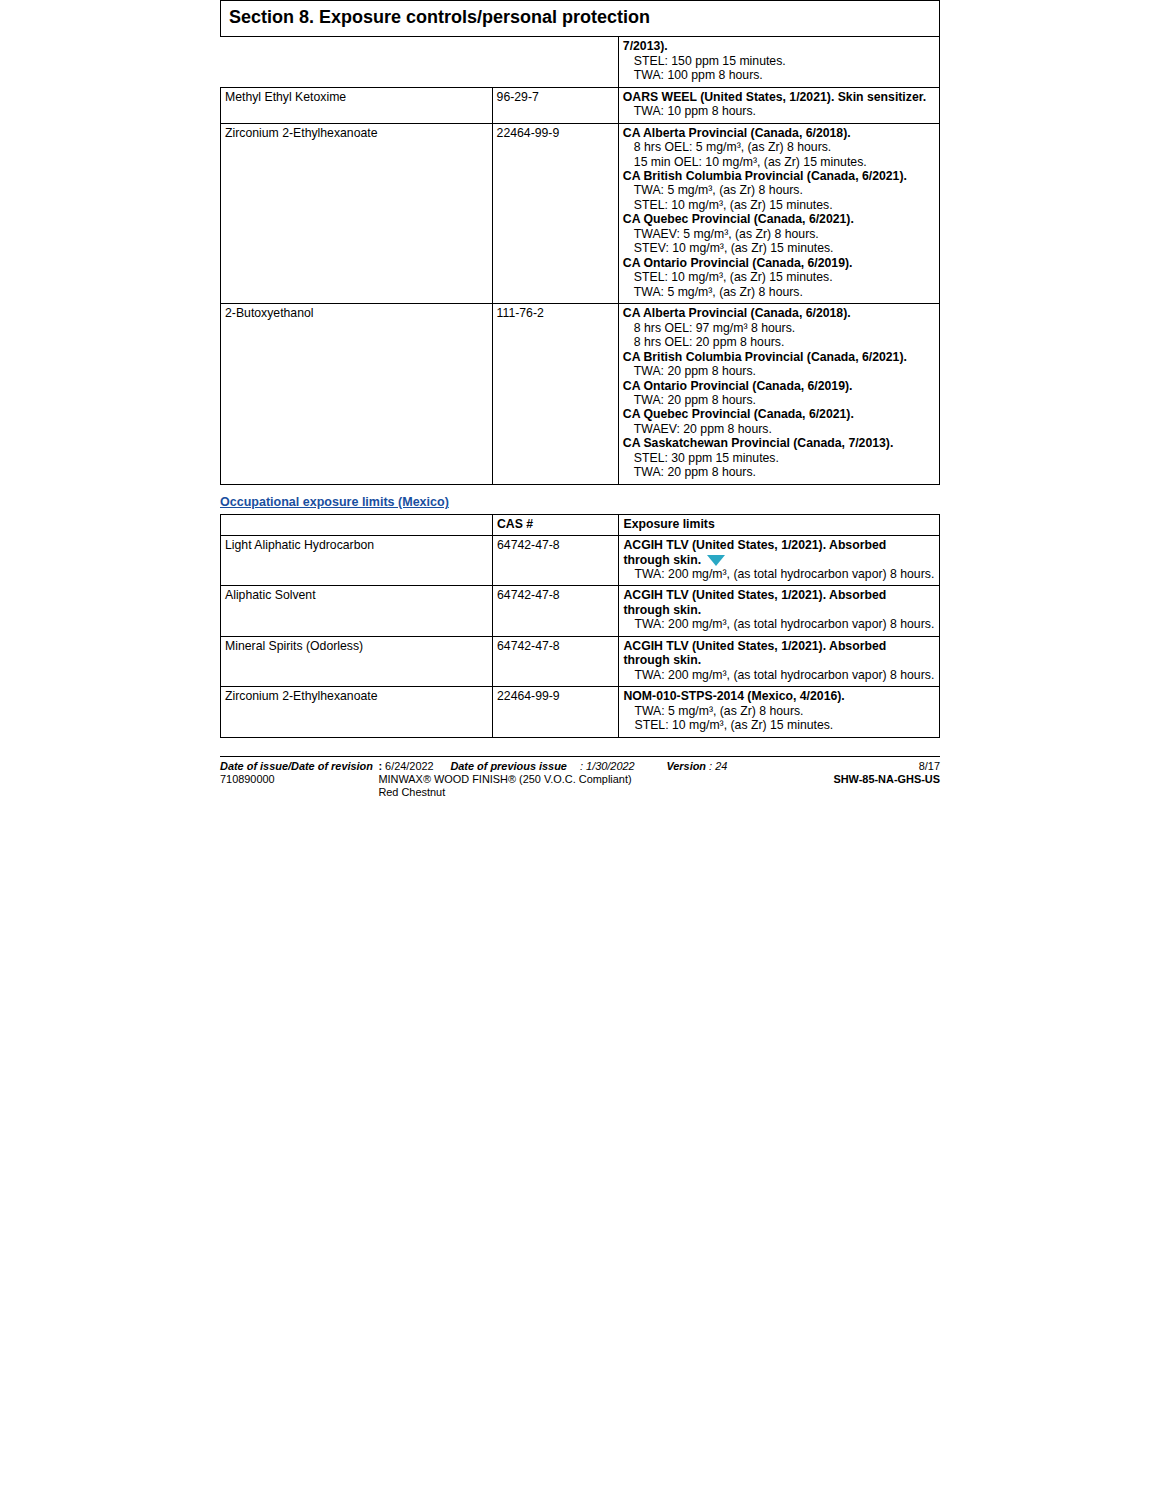Section 8. Exposure controls/personal protection
| | | 7/2013). STEL: 150 ppm 15 minutes. TWA: 100 ppm 8 hours. |
| Methyl Ethyl Ketoxime | 96-29-7 | OARS WEEL (United States, 1/2021). Skin sensitizer. TWA: 10 ppm 8 hours. |
| Zirconium 2-Ethylhexanoate | 22464-99-9 | CA Alberta Provincial (Canada, 6/2018). 8 hrs OEL: 5 mg/m³, (as Zr) 8 hours. 15 min OEL: 10 mg/m³, (as Zr) 15 minutes. CA British Columbia Provincial (Canada, 6/2021). TWA: 5 mg/m³, (as Zr) 8 hours. STEL: 10 mg/m³, (as Zr) 15 minutes. CA Quebec Provincial (Canada, 6/2021). TWAEV: 5 mg/m³, (as Zr) 8 hours. STEV: 10 mg/m³, (as Zr) 15 minutes. CA Ontario Provincial (Canada, 6/2019). STEL: 10 mg/m³, (as Zr) 15 minutes. TWA: 5 mg/m³, (as Zr) 8 hours. |
| 2-Butoxyethanol | 111-76-2 | CA Alberta Provincial (Canada, 6/2018). 8 hrs OEL: 97 mg/m³ 8 hours. 8 hrs OEL: 20 ppm 8 hours. CA British Columbia Provincial (Canada, 6/2021). TWA: 20 ppm 8 hours. CA Ontario Provincial (Canada, 6/2019). TWA: 20 ppm 8 hours. CA Quebec Provincial (Canada, 6/2021). TWAEV: 20 ppm 8 hours. CA Saskatchewan Provincial (Canada, 7/2013). STEL: 30 ppm 15 minutes. TWA: 20 ppm 8 hours. |
Occupational exposure limits (Mexico)
| | CAS # | Exposure limits |
| --- | --- | --- |
| Light Aliphatic Hydrocarbon | 64742-47-8 | ACGIH TLV (United States, 1/2021). Absorbed through skin. TWA: 200 mg/m³, (as total hydrocarbon vapor) 8 hours. |
| Aliphatic Solvent | 64742-47-8 | ACGIH TLV (United States, 1/2021). Absorbed through skin. TWA: 200 mg/m³, (as total hydrocarbon vapor) 8 hours. |
| Mineral Spirits (Odorless) | 64742-47-8 | ACGIH TLV (United States, 1/2021). Absorbed through skin. TWA: 200 mg/m³, (as total hydrocarbon vapor) 8 hours. |
| Zirconium 2-Ethylhexanoate | 22464-99-9 | NOM-010-STPS-2014 (Mexico, 4/2016). TWA: 5 mg/m³, (as Zr) 8 hours. STEL: 10 mg/m³, (as Zr) 15 minutes. |
| Date of issue/Date of revision | : 6/24/2022 | Date of previous issue | : 1/30/2022 | Version : 24 | 8/17 |
| 710890000 | MINWAX® WOOD FINISH® (250 V.O.C. Compliant) Red Chestnut | SHW-85-NA-GHS-US |